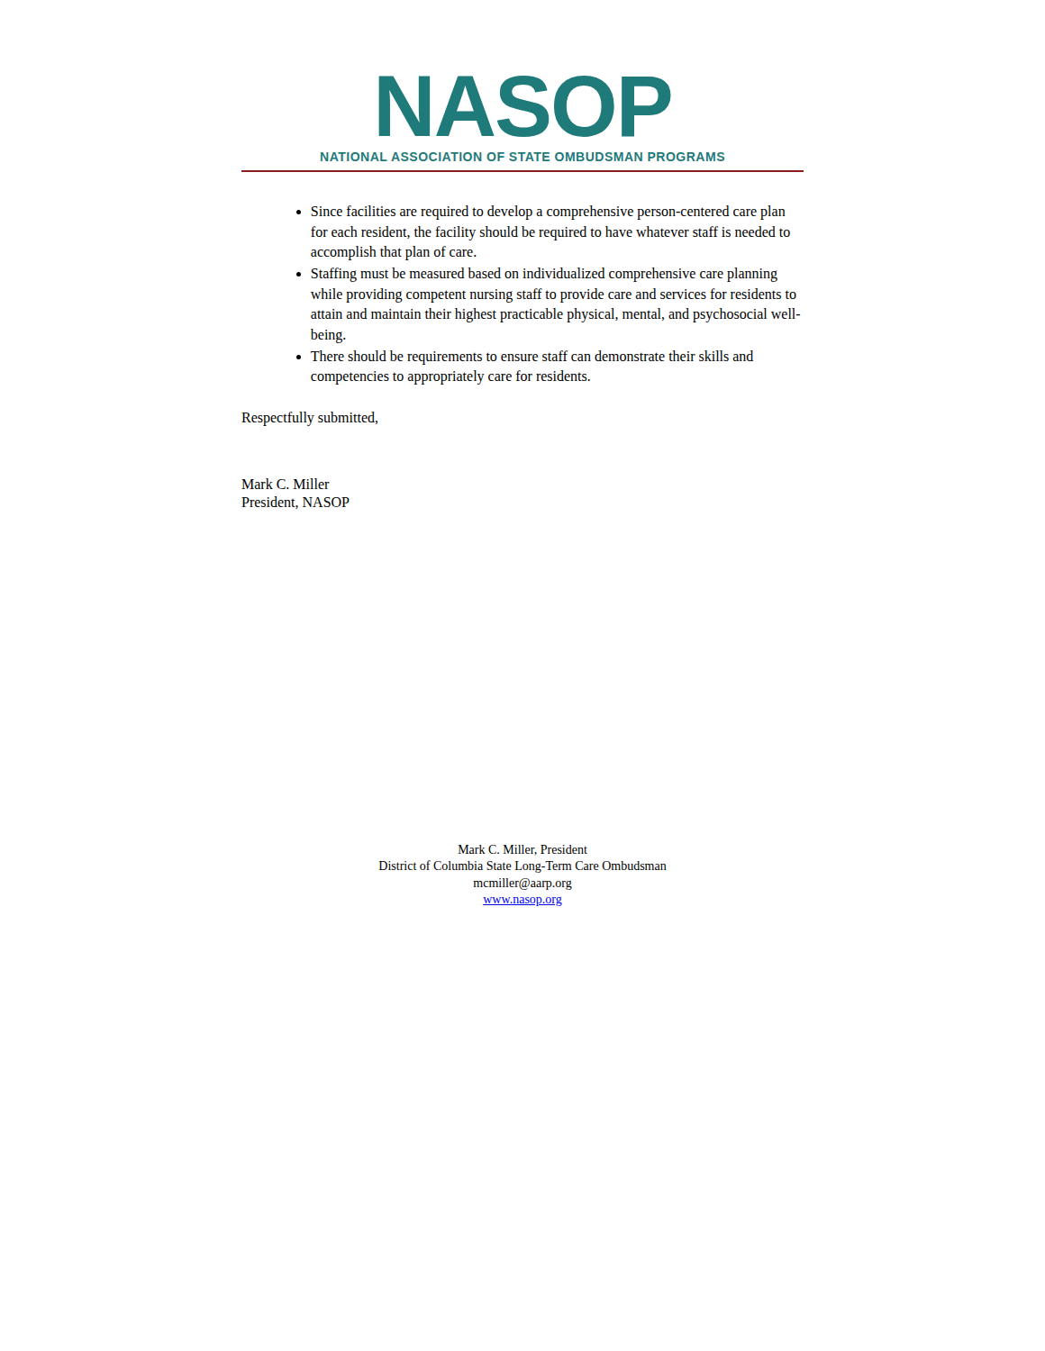NASOP
NATIONAL ASSOCIATION OF STATE OMBUDSMAN PROGRAMS
Since facilities are required to develop a comprehensive person-centered care plan for each resident, the facility should be required to have whatever staff is needed to accomplish that plan of care.
Staffing must be measured based on individualized comprehensive care planning while providing competent nursing staff to provide care and services for residents to attain and maintain their highest practicable physical, mental, and psychosocial well-being.
There should be requirements to ensure staff can demonstrate their skills and competencies to appropriately care for residents.
Respectfully submitted,
Mark C. Miller
President, NASOP
Mark C. Miller, President
District of Columbia State Long-Term Care Ombudsman
mcmiller@aarp.org
www.nasop.org